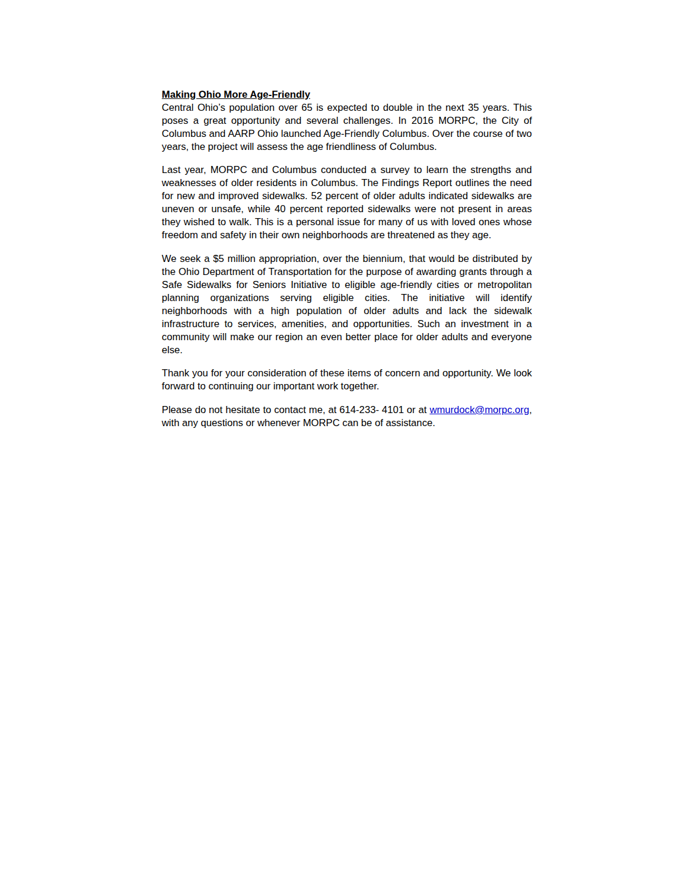Making Ohio More Age-Friendly
Central Ohio’s population over 65 is expected to double in the next 35 years. This poses a great opportunity and several challenges. In 2016 MORPC, the City of Columbus and AARP Ohio launched Age-Friendly Columbus. Over the course of two years, the project will assess the age friendliness of Columbus.
Last year, MORPC and Columbus conducted a survey to learn the strengths and weaknesses of older residents in Columbus. The Findings Report outlines the need for new and improved sidewalks. 52 percent of older adults indicated sidewalks are uneven or unsafe, while 40 percent reported sidewalks were not present in areas they wished to walk. This is a personal issue for many of us with loved ones whose freedom and safety in their own neighborhoods are threatened as they age.
We seek a $5 million appropriation, over the biennium, that would be distributed by the Ohio Department of Transportation for the purpose of awarding grants through a Safe Sidewalks for Seniors Initiative to eligible age-friendly cities or metropolitan planning organizations serving eligible cities. The initiative will identify neighborhoods with a high population of older adults and lack the sidewalk infrastructure to services, amenities, and opportunities. Such an investment in a community will make our region an even better place for older adults and everyone else.
Thank you for your consideration of these items of concern and opportunity. We look forward to continuing our important work together.
Please do not hesitate to contact me, at 614-233- 4101 or at wmurdock@morpc.org, with any questions or whenever MORPC can be of assistance.